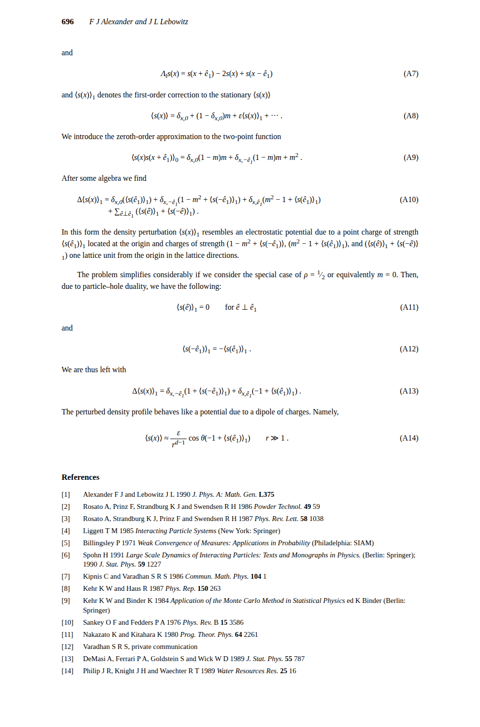696 F J Alexander and J L Lebowitz
and
Λ‖s(x) = s(x + ê1) − 2s(x) + s(x − ê1)
(A7)
and ⟨s(x)⟩1 denotes the first-order correction to the stationary ⟨s(x)⟩
⟨s(x)⟩ = δx,0 + (1 − δx,0)m + ε⟨s(x)⟩1 + ··· .
(A8)
We introduce the zeroth-order approximation to the two-point function
⟨s(x)s(x + ê1)⟩0 = δx,0(1 − m)m + δx,−ê1(1 − m)m + m2 .
(A9)
After some algebra we find
Δ⟨s(x)⟩1 = δx,0(⟨s(ê1)⟩1) + δx,−ê1(1 − m2 + ⟨s(−ê1)⟩1) + δx,ê1(m2 − 1 + ⟨s(ê1)⟩1)
+ ∑ê⊥ê1 (⟨s(ê)⟩1 + ⟨s(−ê)⟩1) .
(A10)
In this form the density perturbation ⟨s(x)⟩1 resembles an electrostatic potential due to a point charge of strength ⟨s(ê1)⟩1 located at the origin and charges of strength (1 − m2 + ⟨s(−ê1)⟩, (m2 − 1 + ⟨s(ê1)⟩1), and (⟨s(ê)⟩1 + ⟨s(−ê)⟩1) one lattice unit from the origin in the lattice directions.
The problem simplifies considerably if we consider the special case of ρ = 1⁄2 or equivalently m = 0. Then, due to particle–hole duality, we have the following:
⟨s(ê)⟩1 = 0 for ê ⊥ ê1
(A11)
and
⟨s(−ê1)⟩1 = −⟨s(ê1)⟩1 .
(A12)
We are thus left with
Δ⟨s(x)⟩1 = δx,−ê1(1 + ⟨s(−ê1)⟩1) + δx,ê1(−1 + ⟨s(ê1)⟩1) .
(A13)
The perturbed density profile behaves like a potential due to a dipole of charges. Namely,
⟨s(x)⟩ ≈ εrd−1 cos θ(−1 + ⟨s(ê1)⟩1) r ≫ 1 .
(A14)
References
[1] Alexander F J and Lebowitz J L 1990 J. Phys. A: Math. Gen. L375
[2] Rosato A, Prinz F, Strandburg K J and Swendsen R H 1986 Powder Technol. 49 59
[3] Rosato A, Strandburg K J, Prinz F and Swendsen R H 1987 Phys. Rev. Lett. 58 1038
[4] Liggett T M 1985 Interacting Particle Systems (New York: Springer)
[5] Billingsley P 1971 Weak Convergence of Measures: Applications in Probability (Philadelphia: SIAM)
[6] Spohn H 1991 Large Scale Dynamics of Interacting Particles: Texts and Monographs in Physics. (Berlin: Springer); 1990 J. Stat. Phys. 59 1227
[7] Kipnis C and Varadhan S R S 1986 Commun. Math. Phys. 104 1
[8] Kehr K W and Haus R 1987 Phys. Rep. 150 263
[9] Kehr K W and Binder K 1984 Application of the Monte Carlo Method in Statistical Physics ed K Binder (Berlin: Springer)
[10] Sankey O F and Fedders P A 1976 Phys. Rev. B 15 3586
[11] Nakazato K and Kitahara K 1980 Prog. Theor. Phys. 64 2261
[12] Varadhan S R S, private communication
[13] DeMasi A, Ferrari P A, Goldstein S and Wick W D 1989 J. Stat. Phys. 55 787
[14] Philip J R, Knight J H and Waechter R T 1989 Water Resources Res. 25 16